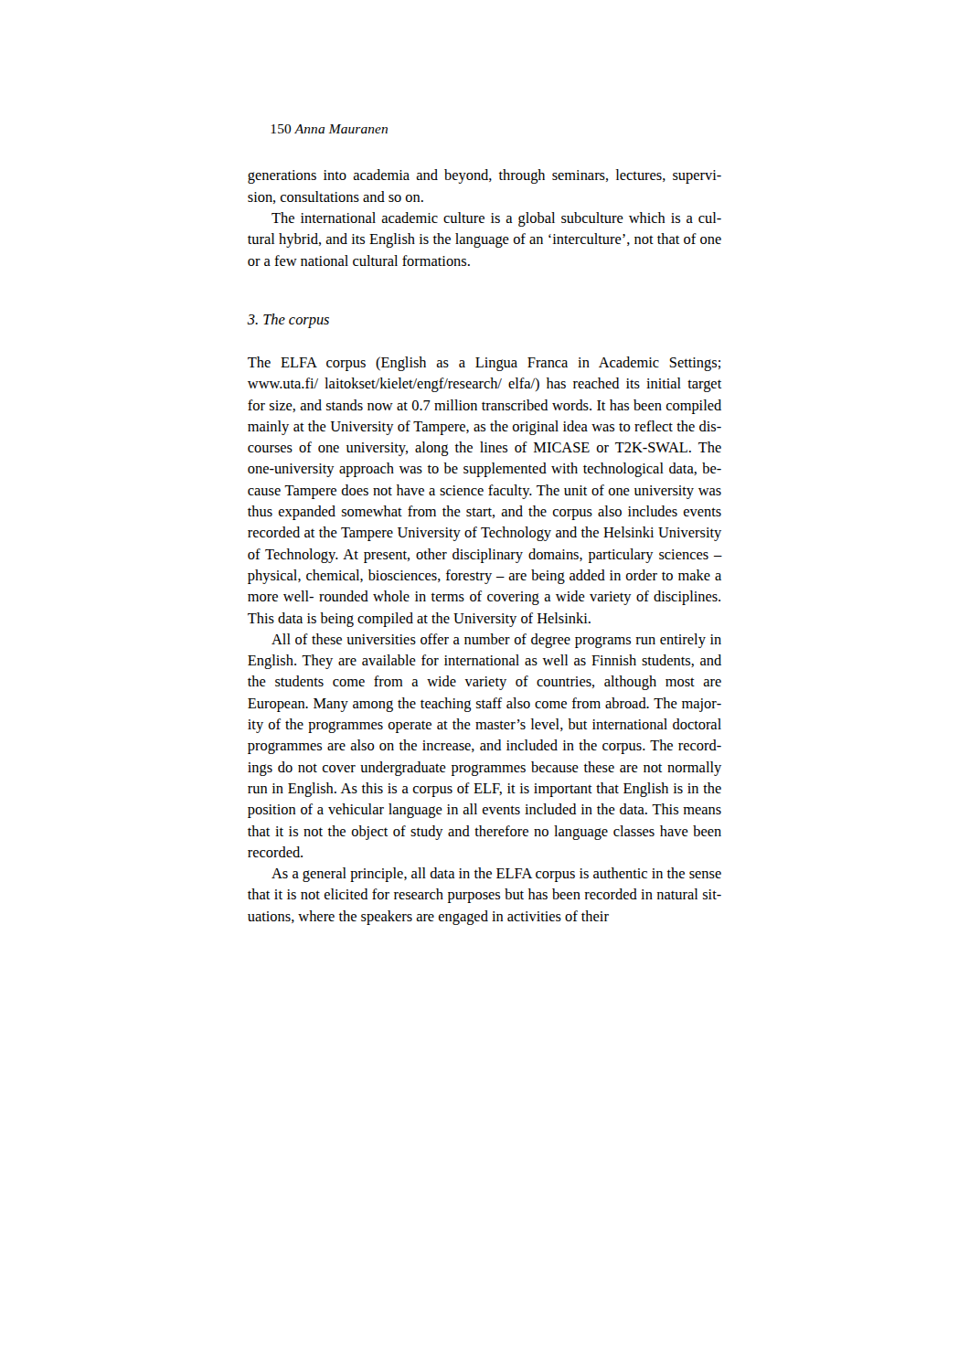150 Anna Mauranen
generations into academia and beyond, through seminars, lectures, supervision, consultations and so on.
The international academic culture is a global subculture which is a cultural hybrid, and its English is the language of an ‘interculture’, not that of one or a few national cultural formations.
3. The corpus
The ELFA corpus (English as a Lingua Franca in Academic Settings; www.uta.fi/ laitokset/kielet/engf/research/ elfa/) has reached its initial target for size, and stands now at 0.7 million transcribed words. It has been compiled mainly at the University of Tampere, as the original idea was to reflect the discourses of one university, along the lines of MICASE or T2K-SWAL. The one-university approach was to be supplemented with technological data, because Tampere does not have a science faculty. The unit of one university was thus expanded somewhat from the start, and the corpus also includes events recorded at the Tampere University of Technology and the Helsinki University of Technology. At present, other disciplinary domains, particulary sciences – physical, chemical, biosciences, forestry – are being added in order to make a more well- rounded whole in terms of covering a wide variety of disciplines. This data is being compiled at the University of Helsinki.
All of these universities offer a number of degree programs run entirely in English. They are available for international as well as Finnish students, and the students come from a wide variety of countries, although most are European. Many among the teaching staff also come from abroad. The majority of the programmes operate at the master’s level, but international doctoral programmes are also on the increase, and included in the corpus. The recordings do not cover undergraduate programmes because these are not normally run in English. As this is a corpus of ELF, it is important that English is in the position of a vehicular language in all events included in the data. This means that it is not the object of study and therefore no language classes have been recorded.
As a general principle, all data in the ELFA corpus is authentic in the sense that it is not elicited for research purposes but has been recorded in natural situations, where the speakers are engaged in activities of their